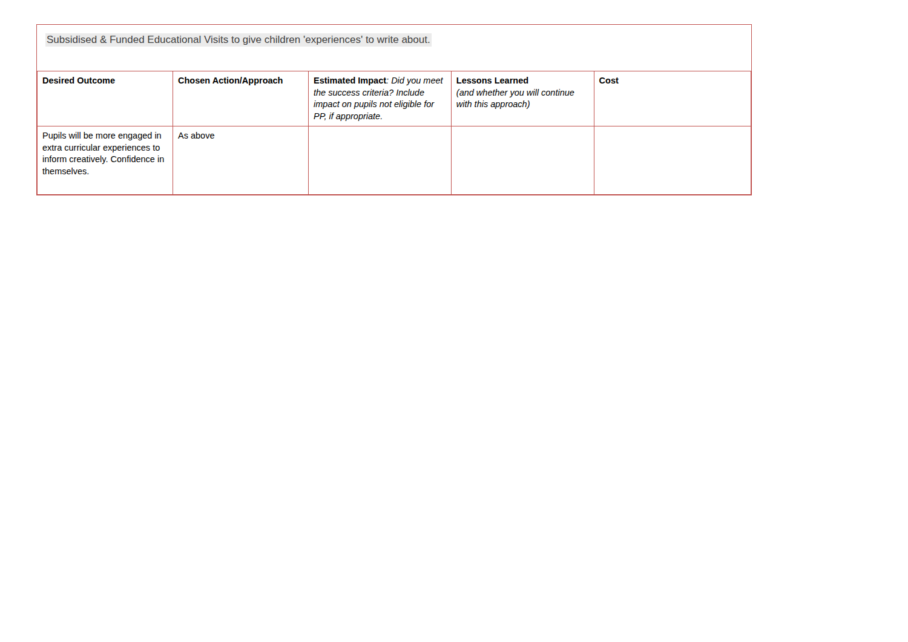Subsidised & Funded Educational Visits to give children 'experiences' to write about.
| Desired Outcome | Chosen Action/Approach | Estimated Impact : Did you meet the success criteria? Include impact on pupils not eligible for PP, if appropriate. | Lessons Learned (and whether you will continue with this approach) | Cost |
| --- | --- | --- | --- | --- |
| Pupils will be more engaged in extra curricular experiences to inform creatively. Confidence in themselves. | As above | | | |